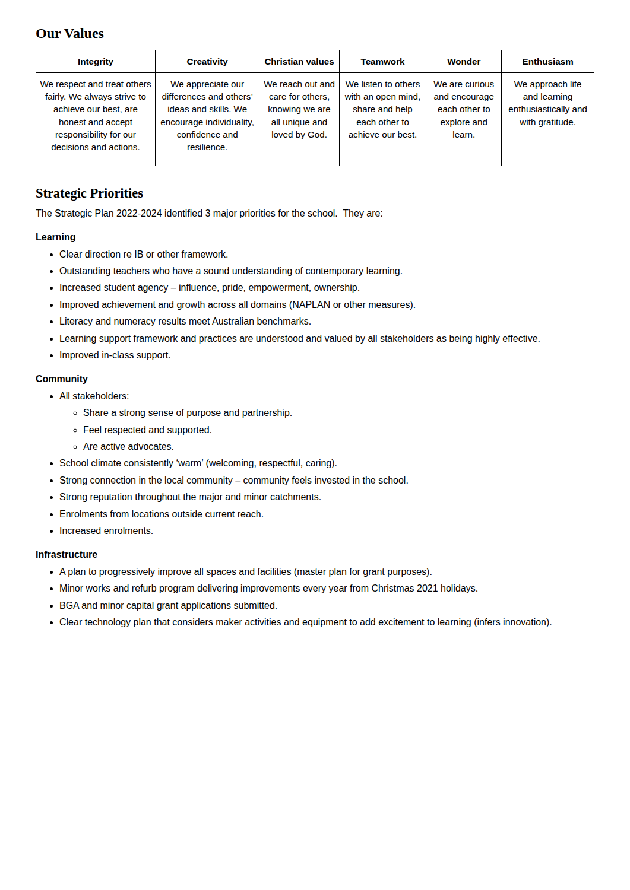Our Values
| Integrity | Creativity | Christian values | Teamwork | Wonder | Enthusiasm |
| --- | --- | --- | --- | --- | --- |
| We respect and treat others fairly. We always strive to achieve our best, are honest and accept responsibility for our decisions and actions. | We appreciate our differences and others’ ideas and skills. We encourage individuality, confidence and resilience. | We reach out and care for others, knowing we are all unique and loved by God. | We listen to others with an open mind, share and help each other to achieve our best. | We are curious and encourage each other to explore and learn. | We approach life and learning enthusiastically and with gratitude. |
Strategic Priorities
The Strategic Plan 2022-2024 identified 3 major priorities for the school. They are:
Learning
Clear direction re IB or other framework.
Outstanding teachers who have a sound understanding of contemporary learning.
Increased student agency – influence, pride, empowerment, ownership.
Improved achievement and growth across all domains (NAPLAN or other measures).
Literacy and numeracy results meet Australian benchmarks.
Learning support framework and practices are understood and valued by all stakeholders as being highly effective.
Improved in-class support.
Community
All stakeholders:
Share a strong sense of purpose and partnership.
Feel respected and supported.
Are active advocates.
School climate consistently ‘warm’ (welcoming, respectful, caring).
Strong connection in the local community – community feels invested in the school.
Strong reputation throughout the major and minor catchments.
Enrolments from locations outside current reach.
Increased enrolments.
Infrastructure
A plan to progressively improve all spaces and facilities (master plan for grant purposes).
Minor works and refurb program delivering improvements every year from Christmas 2021 holidays.
BGA and minor capital grant applications submitted.
Clear technology plan that considers maker activities and equipment to add excitement to learning (infers innovation).